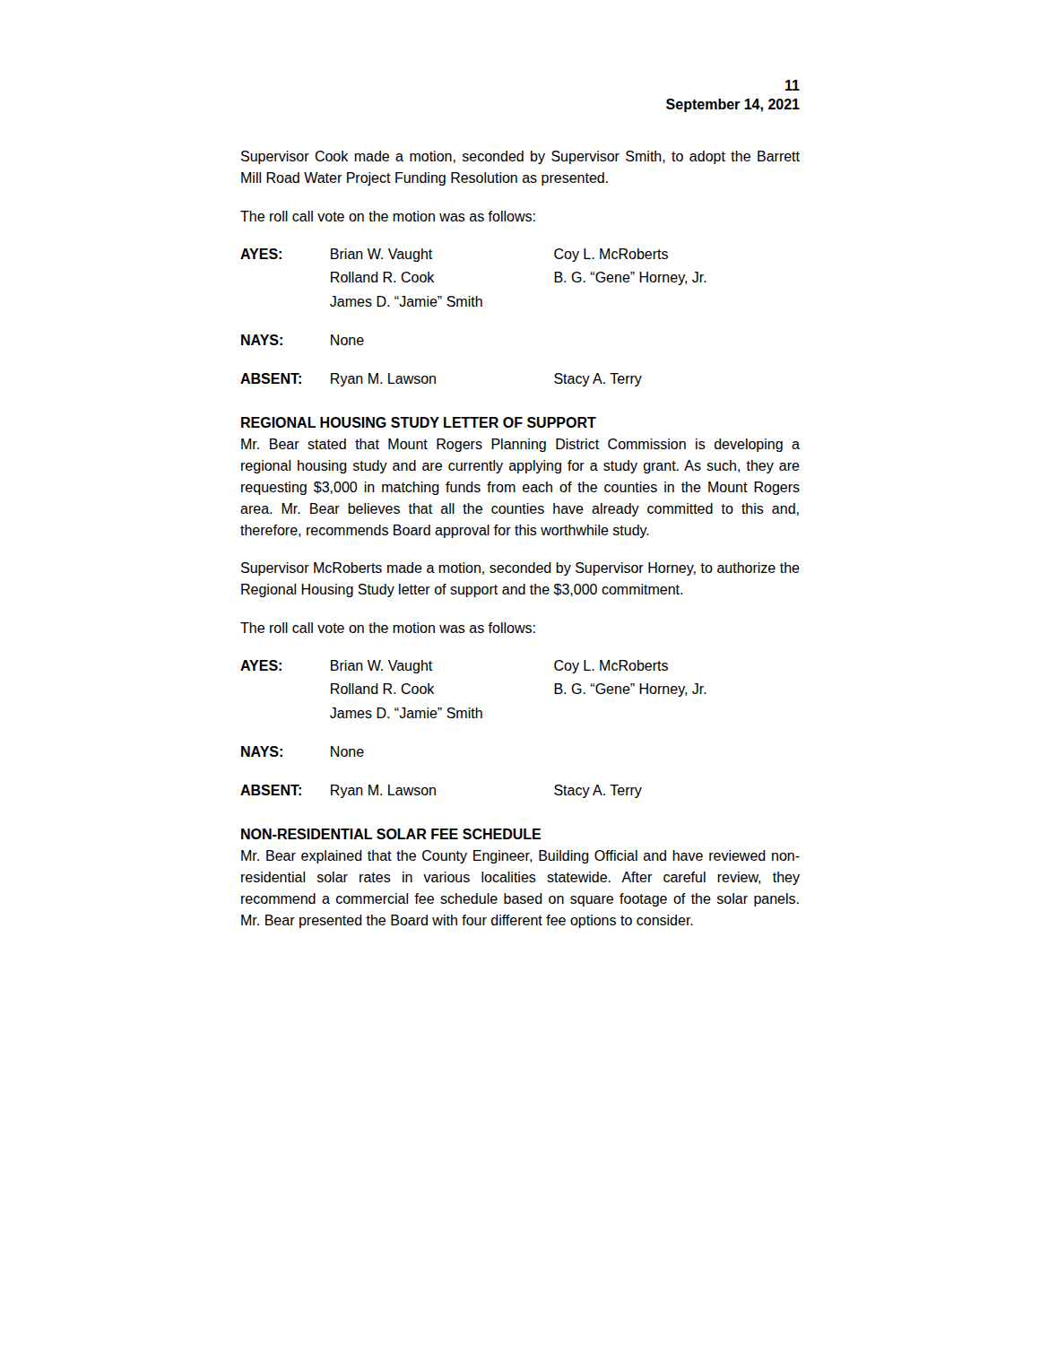11
September 14, 2021
Supervisor Cook made a motion, seconded by Supervisor Smith, to adopt the Barrett Mill Road Water Project Funding Resolution as presented.
The roll call vote on the motion was as follows:
| AYES: | Brian W. Vaught | Coy L. McRoberts |
| | Rolland R. Cook | B. G. “Gene” Horney, Jr. |
| | James D. “Jamie” Smith | |
| NAYS: | None | |
| ABSENT: | Ryan M. Lawson | Stacy A. Terry |
Regional Housing Study Letter of Support
Mr. Bear stated that Mount Rogers Planning District Commission is developing a regional housing study and are currently applying for a study grant. As such, they are requesting $3,000 in matching funds from each of the counties in the Mount Rogers area. Mr. Bear believes that all the counties have already committed to this and, therefore, recommends Board approval for this worthwhile study.
Supervisor McRoberts made a motion, seconded by Supervisor Horney, to authorize the Regional Housing Study letter of support and the $3,000 commitment.
The roll call vote on the motion was as follows:
| AYES: | Brian W. Vaught | Coy L. McRoberts |
| | Rolland R. Cook | B. G. “Gene” Horney, Jr. |
| | James D. “Jamie” Smith | |
| NAYS: | None | |
| ABSENT: | Ryan M. Lawson | Stacy A. Terry |
Non-Residential Solar Fee Schedule
Mr. Bear explained that the County Engineer, Building Official and have reviewed non-residential solar rates in various localities statewide. After careful review, they recommend a commercial fee schedule based on square footage of the solar panels. Mr. Bear presented the Board with four different fee options to consider.